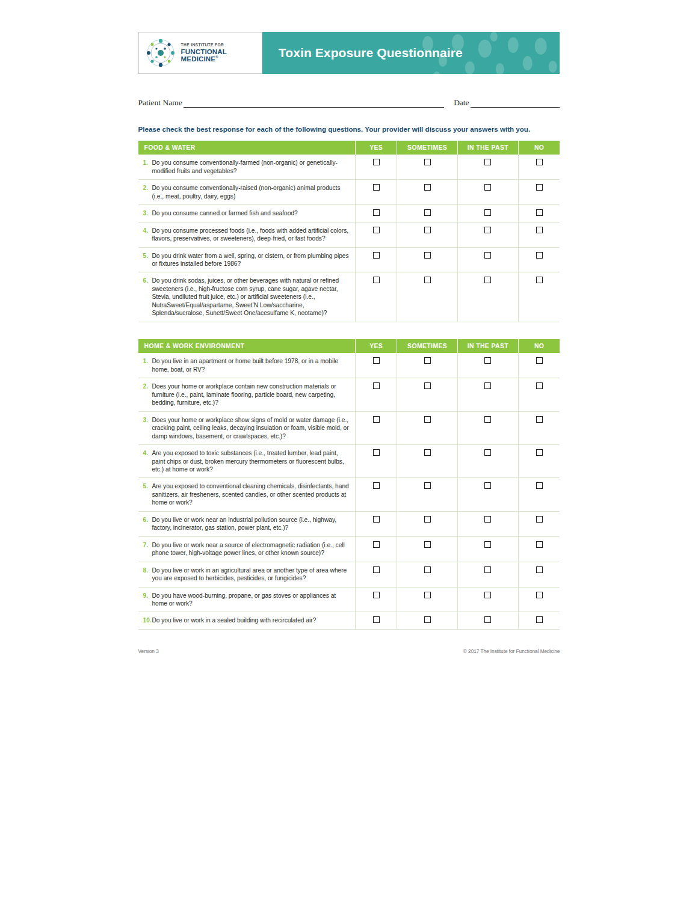The Institute for FUNCTIONAL MEDICINE®
Toxin Exposure Questionnaire
Patient Name Date
Please check the best response for each of the following questions. Your provider will discuss your answers with you.
| Food & Water | Yes | Sometimes | In the Past | No |
| --- | --- | --- | --- | --- |
| 1. Do you consume conventionally-farmed (non-organic) or genetically-modified fruits and vegetables? | | | | |
| 2. Do you consume conventionally-raised (non-organic) animal products (i.e., meat, poultry, dairy, eggs) | | | | |
| 3. Do you consume canned or farmed fish and seafood? | | | | |
| 4. Do you consume processed foods (i.e., foods with added artificial colors, flavors, preservatives, or sweeteners), deep-fried, or fast foods? | | | | |
| 5. Do you drink water from a well, spring, or cistern, or from plumbing pipes or fixtures installed before 1986? | | | | |
| 6. Do you drink sodas, juices, or other beverages with natural or refined sweeteners (i.e., high-fructose corn syrup, cane sugar, agave nectar, Stevia, undiluted fruit juice, etc.) or artificial sweeteners (i.e., NutraSweet/Equal/aspartame, Sweet’N Low/saccharine, Splenda/sucralose, Sunett/Sweet One/acesulfame K, neotame)? | | | | |
| Home & Work Environment | Yes | Sometimes | In the Past | No |
| --- | --- | --- | --- | --- |
| 1. Do you live in an apartment or home built before 1978, or in a mobile home, boat, or RV? | | | | |
| 2. Does your home or workplace contain new construction materials or furniture (i.e., paint, laminate flooring, particle board, new carpeting, bedding, furniture, etc.)? | | | | |
| 3. Does your home or workplace show signs of mold or water damage (i.e., cracking paint, ceiling leaks, decaying insulation or foam, visible mold, or damp windows, basement, or crawlspaces, etc.)? | | | | |
| 4. Are you exposed to toxic substances (i.e., treated lumber, lead paint, paint chips or dust, broken mercury thermometers or fluorescent bulbs, etc.) at home or work? | | | | |
| 5. Are you exposed to conventional cleaning chemicals, disinfectants, hand sanitizers, air fresheners, scented candles, or other scented products at home or work? | | | | |
| 6. Do you live or work near an industrial pollution source (i.e., highway, factory, incinerator, gas station, power plant, etc.)? | | | | |
| 7. Do you live or work near a source of electromagnetic radiation (i.e., cell phone tower, high-voltage power lines, or other known source)? | | | | |
| 8. Do you live or work in an agricultural area or another type of area where you are exposed to herbicides, pesticides, or fungicides? | | | | |
| 9. Do you have wood-burning, propane, or gas stoves or appliances at home or work? | | | | |
| 10. Do you live or work in a sealed building with recirculated air? | | | | |
Version 3 © 2017 The Institute for Functional Medicine